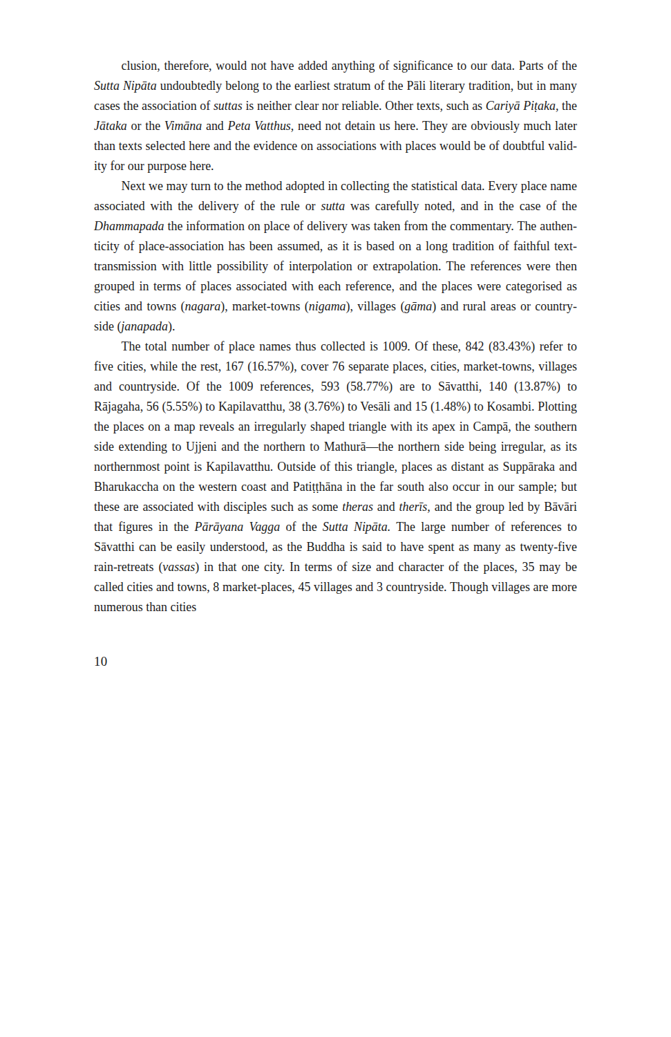clusion, therefore, would not have added anything of significance to our data. Parts of the Sutta Nipāta undoubtedly belong to the earliest stratum of the Pāli literary tradition, but in many cases the association of suttas is neither clear nor reliable. Other texts, such as Cariyā Piṭaka, the Jātaka or the Vimāna and Peta Vatthus, need not detain us here. They are obviously much later than texts selected here and the evidence on associations with places would be of doubtful validity for our purpose here.
Next we may turn to the method adopted in collecting the statistical data. Every place name associated with the delivery of the rule or sutta was carefully noted, and in the case of the Dhammapada the information on place of delivery was taken from the commentary. The authenticity of place-association has been assumed, as it is based on a long tradition of faithful text-transmission with little possibility of interpolation or extrapolation. The references were then grouped in terms of places associated with each reference, and the places were categorised as cities and towns (nagara), market-towns (nigama), villages (gāma) and rural areas or countryside (janapada).
The total number of place names thus collected is 1009. Of these, 842 (83.43%) refer to five cities, while the rest, 167 (16.57%), cover 76 separate places, cities, market-towns, villages and countryside. Of the 1009 references, 593 (58.77%) are to Sāvatthi, 140 (13.87%) to Rājagaha, 56 (5.55%) to Kapilavatthu, 38 (3.76%) to Vesāli and 15 (1.48%) to Kosambi. Plotting the places on a map reveals an irregularly shaped triangle with its apex in Campā, the southern side extending to Ujjeni and the northern to Mathurā—the northern side being irregular, as its northernmost point is Kapilavatthu. Outside of this triangle, places as distant as Suppāraka and Bharukaccha on the western coast and Patiṭṭhāna in the far south also occur in our sample; but these are associated with disciples such as some theras and therīs, and the group led by Bāvāri that figures in the Pārāyana Vagga of the Sutta Nipāta. The large number of references to Sāvatthi can be easily understood, as the Buddha is said to have spent as many as twenty-five rain-retreats (vassas) in that one city. In terms of size and character of the places, 35 may be called cities and towns, 8 market-places, 45 villages and 3 countryside. Though villages are more numerous than cities
10